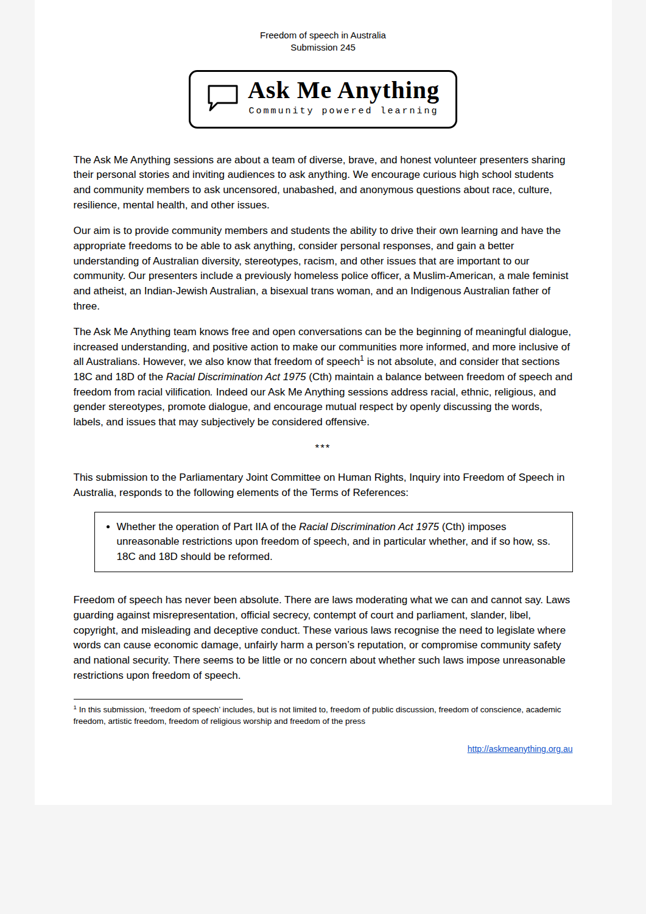Freedom of speech in Australia
Submission 245
Ask Me Anything
Community powered learning
The Ask Me Anything sessions are about a team of diverse, brave, and honest volunteer presenters sharing their personal stories and inviting audiences to ask anything. We encourage curious high school students and community members to ask uncensored, unabashed, and anonymous questions about race, culture, resilience, mental health, and other issues.
Our aim is to provide community members and students the ability to drive their own learning and have the appropriate freedoms to be able to ask anything, consider personal responses, and gain a better understanding of Australian diversity, stereotypes, racism, and other issues that are important to our community. Our presenters include a previously homeless police officer, a Muslim-American, a male feminist and atheist, an Indian-Jewish Australian, a bisexual trans woman, and an Indigenous Australian father of three.
The Ask Me Anything team knows free and open conversations can be the beginning of meaningful dialogue, increased understanding, and positive action to make our communities more informed, and more inclusive of all Australians. However, we also know that freedom of speech1 is not absolute, and consider that sections 18C and 18D of the Racial Discrimination Act 1975 (Cth) maintain a balance between freedom of speech and freedom from racial vilification. Indeed our Ask Me Anything sessions address racial, ethnic, religious, and gender stereotypes, promote dialogue, and encourage mutual respect by openly discussing the words, labels, and issues that may subjectively be considered offensive.
***
This submission to the Parliamentary Joint Committee on Human Rights, Inquiry into Freedom of Speech in Australia, responds to the following elements of the Terms of References:
Whether the operation of Part IIA of the Racial Discrimination Act 1975 (Cth) imposes unreasonable restrictions upon freedom of speech, and in particular whether, and if so how, ss. 18C and 18D should be reformed.
Freedom of speech has never been absolute. There are laws moderating what we can and cannot say. Laws guarding against misrepresentation, official secrecy, contempt of court and parliament, slander, libel, copyright, and misleading and deceptive conduct. These various laws recognise the need to legislate where words can cause economic damage, unfairly harm a person’s reputation, or compromise community safety and national security. There seems to be little or no concern about whether such laws impose unreasonable restrictions upon freedom of speech.
1 In this submission, ‘freedom of speech’ includes, but is not limited to, freedom of public discussion, freedom of conscience, academic freedom, artistic freedom, freedom of religious worship and freedom of the press
http://askmeanything.org.au